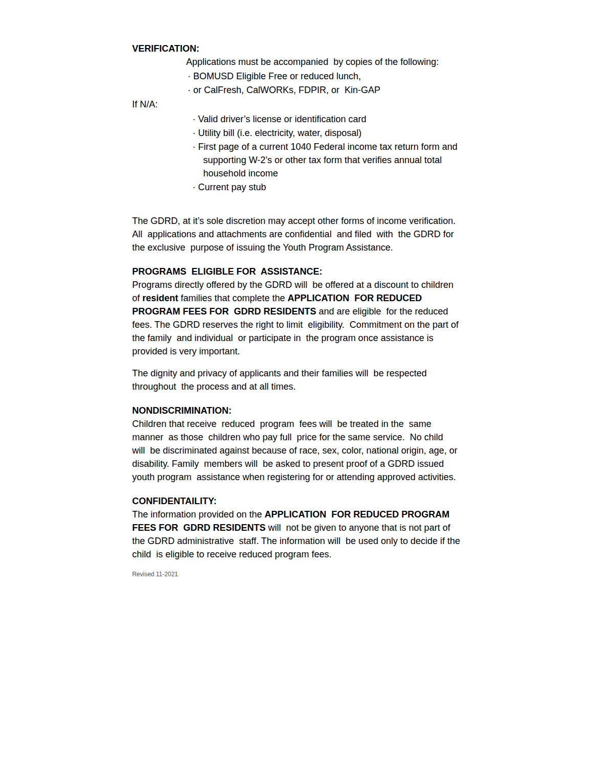VERIFICATION:
Applications must be accompanied by copies of the following:
BOMUSD Eligible Free or reduced lunch,
or CalFresh, CalWORKs, FDPIR, or Kin-GAP
If N/A:
Valid driver’s license or identification card
Utility bill (i.e. electricity, water, disposal)
First page of a current 1040 Federal income tax return form and supporting W-2’s or other tax form that verifies annual total household income
Current pay stub
The GDRD, at it’s sole discretion may accept other forms of income verification. All applications and attachments are confidential and filed with the GDRD for the exclusive purpose of issuing the Youth Program Assistance.
PROGRAMS ELIGIBLE FOR ASSISTANCE:
Programs directly offered by the GDRD will be offered at a discount to children of resident families that complete the APPLICATION FOR REDUCED PROGRAM FEES FOR GDRD RESIDENTS and are eligible for the reduced fees. The GDRD reserves the right to limit eligibility. Commitment on the part of the family and individual or participate in the program once assistance is provided is very important.
The dignity and privacy of applicants and their families will be respected throughout the process and at all times.
NONDISCRIMINATION:
Children that receive reduced program fees will be treated in the same manner as those children who pay full price for the same service. No child will be discriminated against because of race, sex, color, national origin, age, or disability. Family members will be asked to present proof of a GDRD issued youth program assistance when registering for or attending approved activities.
CONFIDENTAILITY:
The information provided on the APPLICATION FOR REDUCED PROGRAM FEES FOR GDRD RESIDENTS will not be given to anyone that is not part of the GDRD administrative staff. The information will be used only to decide if the child is eligible to receive reduced program fees.
Revised 11-2021